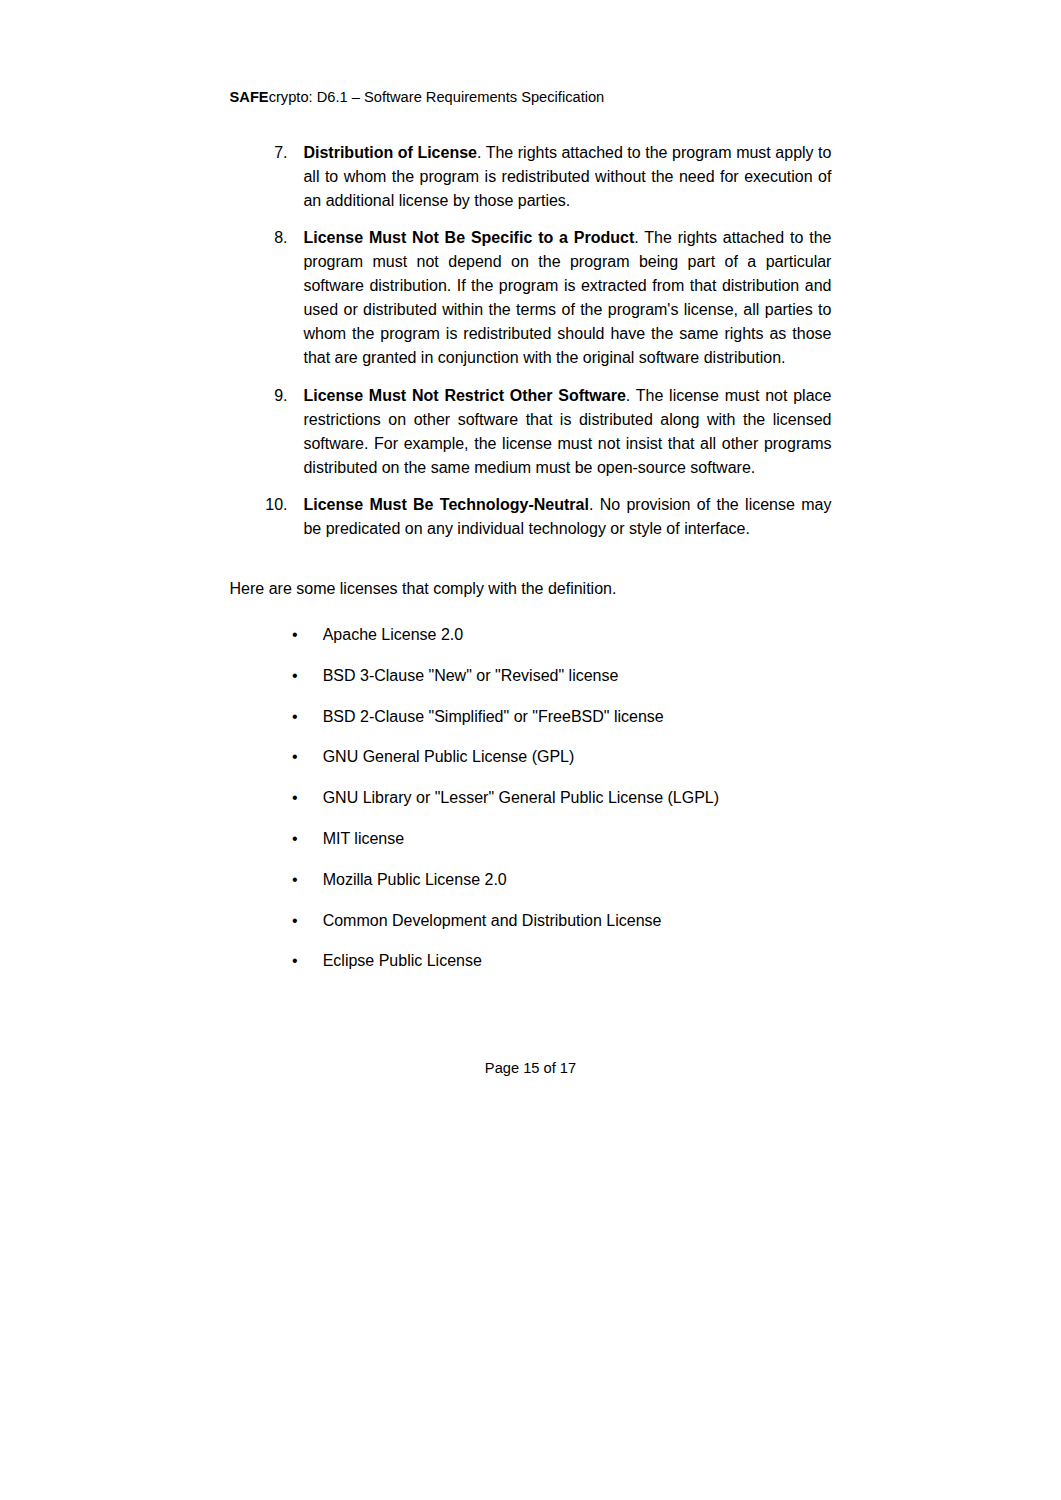SAFEcrypto: D6.1 – Software Requirements Specification
Distribution of License. The rights attached to the program must apply to all to whom the program is redistributed without the need for execution of an additional license by those parties.
License Must Not Be Specific to a Product. The rights attached to the program must not depend on the program being part of a particular software distribution. If the program is extracted from that distribution and used or distributed within the terms of the program's license, all parties to whom the program is redistributed should have the same rights as those that are granted in conjunction with the original software distribution.
License Must Not Restrict Other Software. The license must not place restrictions on other software that is distributed along with the licensed software. For example, the license must not insist that all other programs distributed on the same medium must be open-source software.
License Must Be Technology-Neutral. No provision of the license may be predicated on any individual technology or style of interface.
Here are some licenses that comply with the definition.
Apache License 2.0
BSD 3-Clause "New" or "Revised" license
BSD 2-Clause "Simplified" or "FreeBSD" license
GNU General Public License (GPL)
GNU Library or "Lesser" General Public License (LGPL)
MIT license
Mozilla Public License 2.0
Common Development and Distribution License
Eclipse Public License
Page 15 of 17